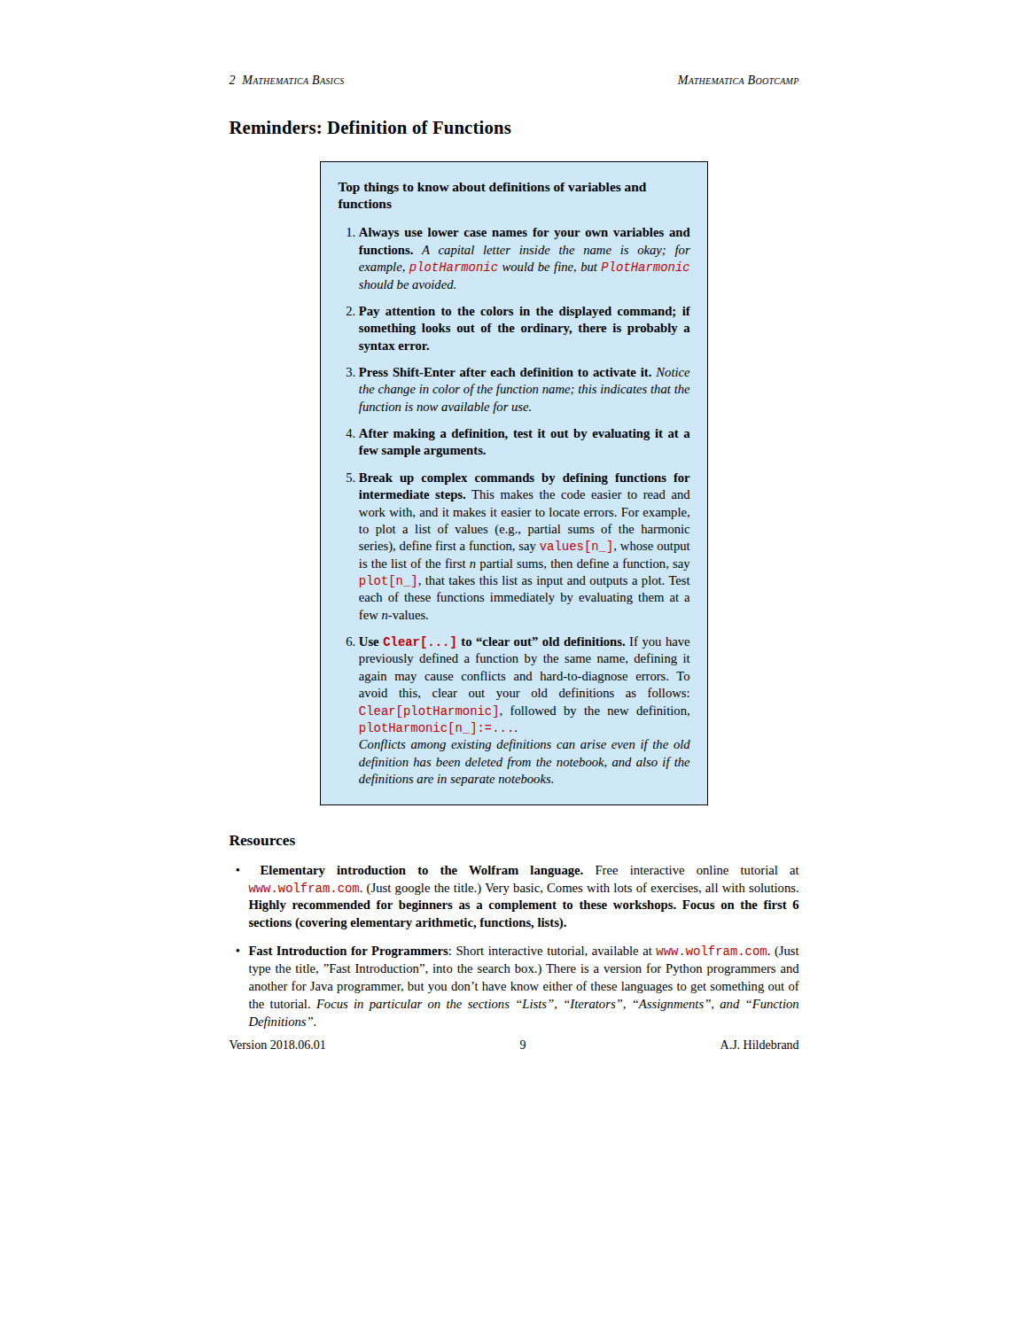2 Mathematica Basics
Mathematica Bootcamp
Reminders: Definition of Functions
Top things to know about definitions of variables and functions
Always use lower case names for your own variables and functions. A capital letter inside the name is okay; for example, plotHarmonic would be fine, but PlotHarmonic should be avoided.
Pay attention to the colors in the displayed command; if something looks out of the ordinary, there is probably a syntax error.
Press Shift-Enter after each definition to activate it. Notice the change in color of the function name; this indicates that the function is now available for use.
After making a definition, test it out by evaluating it at a few sample arguments.
Break up complex commands by defining functions for intermediate steps. This makes the code easier to read and work with, and it makes it easier to locate errors. For example, to plot a list of values (e.g., partial sums of the harmonic series), define first a function, say values[n_], whose output is the list of the first n partial sums, then define a function, say plot[n_], that takes this list as input and outputs a plot. Test each of these functions immediately by evaluating them at a few n-values.
Use Clear[...] to “clear out” old definitions. If you have previously defined a function by the same name, defining it again may cause conflicts and hard-to-diagnose errors. To avoid this, clear out your old definitions as follows: Clear[plotHarmonic], followed by the new definition, plotHarmonic[n_]:=....
Conflicts among existing definitions can arise even if the old definition has been deleted from the notebook, and also if the definitions are in separate notebooks.
Resources
Elementary introduction to the Wolfram language. Free interactive online tutorial at www.wolfram.com. (Just google the title.) Very basic, Comes with lots of exercises, all with solutions. Highly recommended for beginners as a complement to these workshops. Focus on the first 6 sections (covering elementary arithmetic, functions, lists).
Fast Introduction for Programmers: Short interactive tutorial, available at www.wolfram.com. (Just type the title, ”Fast Introduction”, into the search box.) There is a version for Python programmers and another for Java programmer, but you don’t have know either of these languages to get something out of the tutorial. Focus in particular on the sections “Lists”, “Iterators”, “Assignments”, and “Function Definitions”.
Version 2018.06.01
9
A.J. Hildebrand